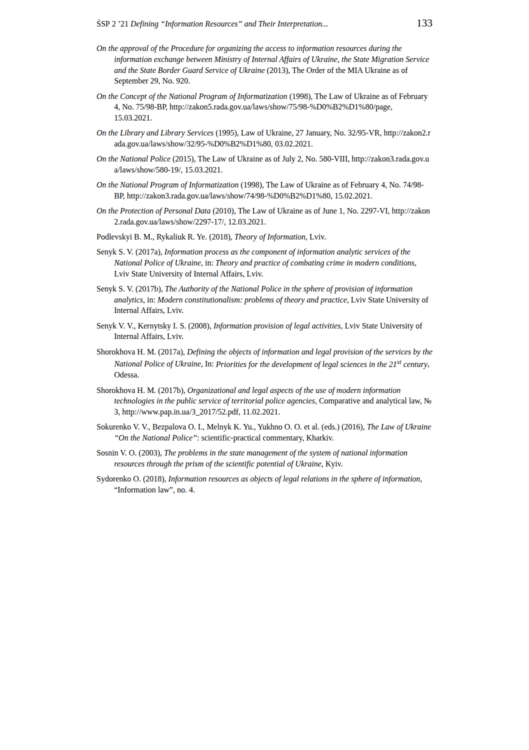ŚSP 2 ’21 Defining “Information Resources” and Their Interpretation...
133
On the approval of the Procedure for organizing the access to information resources during the information exchange between Ministry of Internal Affairs of Ukraine, the State Migration Service and the State Border Guard Service of Ukraine (2013), The Order of the MIA Ukraine as of September 29, No. 920.
On the Concept of the National Program of Informatization (1998), The Law of Ukraine as of February 4, No. 75/98-ВР, http://zakon5.rada.gov.ua/laws/show/75/98-%D0%B2%D1%80/page, 15.03.2021.
On the Library and Library Services (1995), Law of Ukraine, 27 January, No. 32/95-VR, http://zakon2.rada.gov.ua/laws/show/32/95-%D0%B2%D1%80, 03.02.2021.
On the National Police (2015), The Law of Ukraine as of July 2, No. 580-VIII, http://zakon3.rada.gov.ua/laws/show/580-19/, 15.03.2021.
On the National Program of Informatization (1998), The Law of Ukraine as of February 4, No. 74/98-ВР, http://zakon3.rada.gov.ua/laws/show/74/98-%D0%B2%D1%80, 15.02.2021.
On the Protection of Personal Data (2010), The Law of Ukraine as of June 1, No. 2297-VI, http://zakon2.rada.gov.ua/laws/show/2297-17/, 12.03.2021.
Podlevskyi B. M., Rykaliuk R. Ye. (2018), Theory of Information, Lviv.
Senyk S. V. (2017a), Information process as the component of information analytic services of the National Police of Ukraine, in: Theory and practice of combating crime in modern conditions, Lviv State University of Internal Affairs, Lviv.
Senyk S. V. (2017b), The Authority of the National Police in the sphere of provision of information analytics, in: Modern constitutionalism: problems of theory and practice, Lviv State University of Internal Affairs, Lviv.
Senyk V. V., Kernytsky I. S. (2008), Information provision of legal activities, Lviv State University of Internal Affairs, Lviv.
Shorokhova H. M. (2017a), Defining the objects of information and legal provision of the services by the National Police of Ukraine, In: Priorities for the development of legal sciences in the 21st century, Odessa.
Shorokhova H. M. (2017b), Organizational and legal aspects of the use of modern information technologies in the public service of territorial police agencies, Comparative and analytical law, № 3, http://www.pap.in.ua/3_2017/52.pdf, 11.02.2021.
Sokurenko V. V., Bezpalova O. I., Melnyk K. Yu., Yukhno O. O. et al. (eds.) (2016), The Law of Ukraine “On the National Police”: scientific-practical commentary, Kharkiv.
Sosnin V. O. (2003), The problems in the state management of the system of national information resources through the prism of the scientific potential of Ukraine, Kyiv.
Sydorenko O. (2018), Information resources as objects of legal relations in the sphere of information, “Information law”, no. 4.